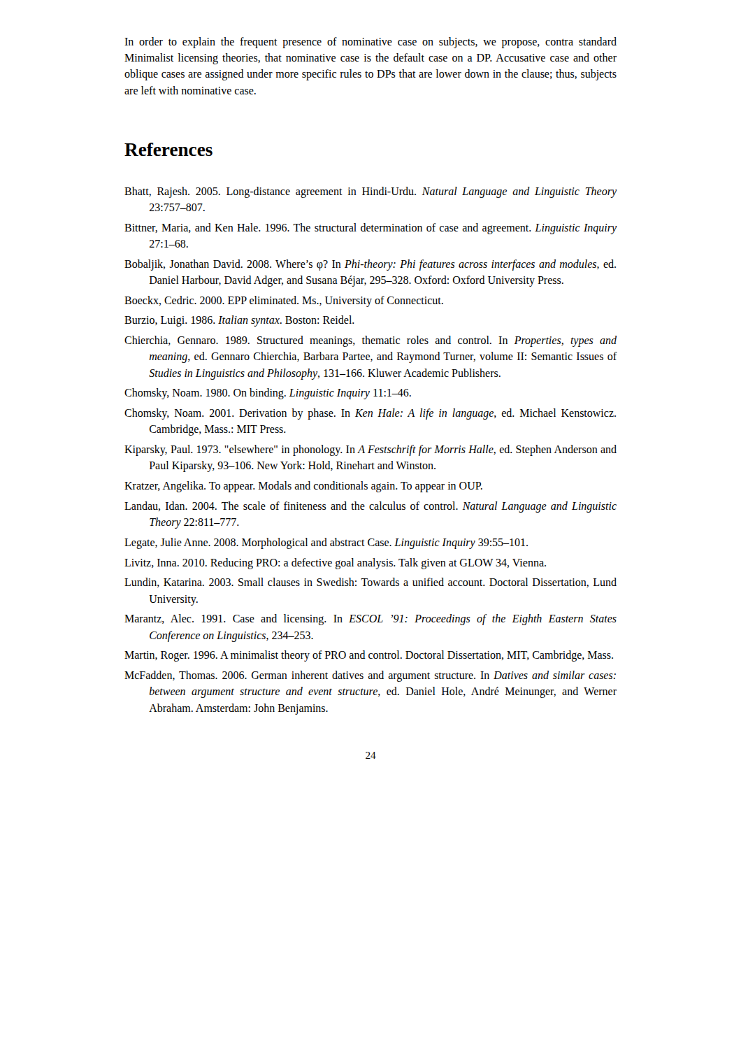In order to explain the frequent presence of nominative case on subjects, we propose, contra standard Minimalist licensing theories, that nominative case is the default case on a DP. Accusative case and other oblique cases are assigned under more specific rules to DPs that are lower down in the clause; thus, subjects are left with nominative case.
References
Bhatt, Rajesh. 2005. Long-distance agreement in Hindi-Urdu. Natural Language and Linguistic Theory 23:757–807.
Bittner, Maria, and Ken Hale. 1996. The structural determination of case and agreement. Linguistic Inquiry 27:1–68.
Bobaljik, Jonathan David. 2008. Where’s φ? In Phi-theory: Phi features across interfaces and modules, ed. Daniel Harbour, David Adger, and Susana Béjar, 295–328. Oxford: Oxford University Press.
Boeckx, Cedric. 2000. EPP eliminated. Ms., University of Connecticut.
Burzio, Luigi. 1986. Italian syntax. Boston: Reidel.
Chierchia, Gennaro. 1989. Structured meanings, thematic roles and control. In Properties, types and meaning, ed. Gennaro Chierchia, Barbara Partee, and Raymond Turner, volume II: Semantic Issues of Studies in Linguistics and Philosophy, 131–166. Kluwer Academic Publishers.
Chomsky, Noam. 1980. On binding. Linguistic Inquiry 11:1–46.
Chomsky, Noam. 2001. Derivation by phase. In Ken Hale: A life in language, ed. Michael Kenstowicz. Cambridge, Mass.: MIT Press.
Kiparsky, Paul. 1973. "elsewhere" in phonology. In A Festschrift for Morris Halle, ed. Stephen Anderson and Paul Kiparsky, 93–106. New York: Hold, Rinehart and Winston.
Kratzer, Angelika. To appear. Modals and conditionals again. To appear in OUP.
Landau, Idan. 2004. The scale of finiteness and the calculus of control. Natural Language and Linguistic Theory 22:811–777.
Legate, Julie Anne. 2008. Morphological and abstract Case. Linguistic Inquiry 39:55–101.
Livitz, Inna. 2010. Reducing PRO: a defective goal analysis. Talk given at GLOW 34, Vienna.
Lundin, Katarina. 2003. Small clauses in Swedish: Towards a unified account. Doctoral Dissertation, Lund University.
Marantz, Alec. 1991. Case and licensing. In ESCOL ’91: Proceedings of the Eighth Eastern States Conference on Linguistics, 234–253.
Martin, Roger. 1996. A minimalist theory of PRO and control. Doctoral Dissertation, MIT, Cambridge, Mass.
McFadden, Thomas. 2006. German inherent datives and argument structure. In Datives and similar cases: between argument structure and event structure, ed. Daniel Hole, André Meinunger, and Werner Abraham. Amsterdam: John Benjamins.
24